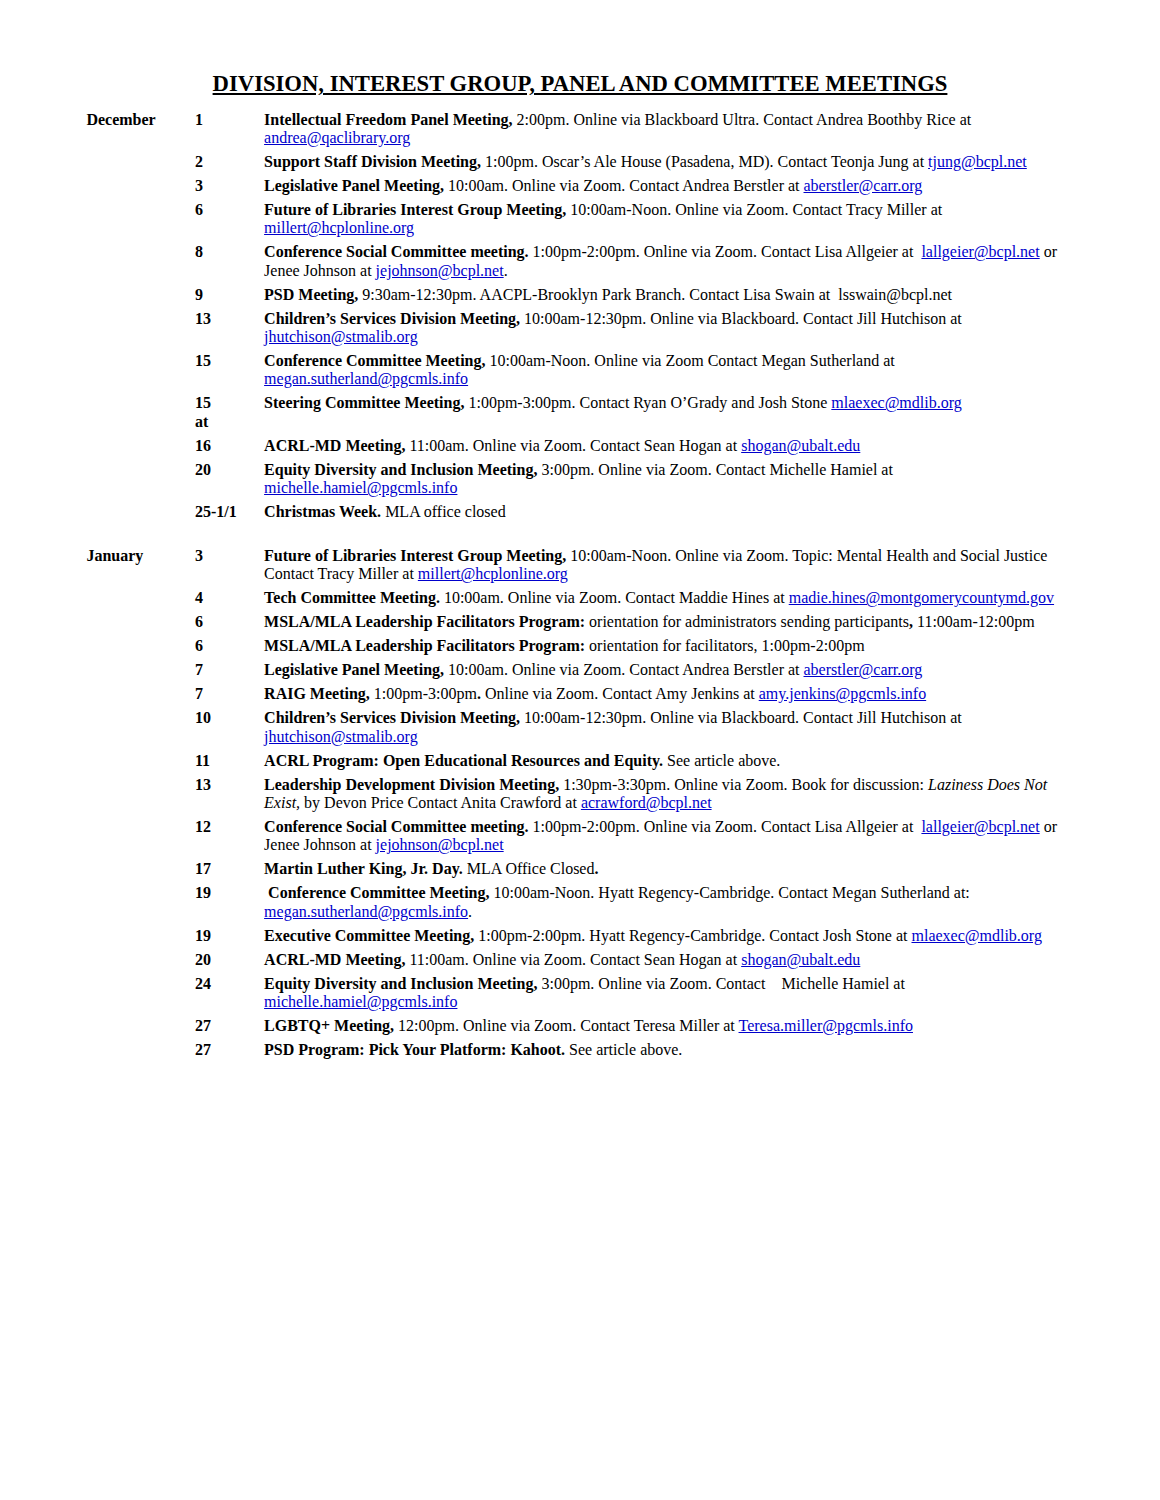DIVISION, INTEREST GROUP, PANEL AND COMMITTEE MEETINGS
| December | 1 | Intellectual Freedom Panel Meeting, 2:00pm. Online via Blackboard Ultra. Contact Andrea Boothby Rice at andrea@qaclibrary.org |
| | 2 | Support Staff Division Meeting, 1:00pm. Oscar’s Ale House (Pasadena, MD). Contact Teonja Jung at tjung@bcpl.net |
| | 3 | Legislative Panel Meeting, 10:00am. Online via Zoom. Contact Andrea Berstler at aberstler@carr.org |
| | 6 | Future of Libraries Interest Group Meeting, 10:00am-Noon. Online via Zoom. Contact Tracy Miller at millert@hcplonline.org |
| | 8 | Conference Social Committee meeting. 1:00pm-2:00pm. Online via Zoom. Contact Lisa Allgeier at lallgeier@bcpl.net or Jenee Johnson at jejohnson@bcpl.net . |
| | 9 | PSD Meeting, 9:30am-12:30pm. AACPL-Brooklyn Park Branch. Contact Lisa Swain at lsswain@bcpl.net |
| | 13 | Children’s Services Division Meeting, 10:00am-12:30pm. Online via Blackboard. Contact Jill Hutchison at jhutchison@stmalib.org |
| | 15 | Conference Committee Meeting, 10:00am-Noon. Online via Zoom Contact Megan Sutherland at megan.sutherland@pgcmls.info |
| | 15 at | Steering Committee Meeting, 1:00pm-3:00pm. Contact Ryan O’Grady and Josh Stone mlaexec@mdlib.org |
| | 16 | ACRL-MD Meeting, 11:00am. Online via Zoom. Contact Sean Hogan at shogan@ubalt.edu |
| | 20 | Equity Diversity and Inclusion Meeting, 3:00pm. Online via Zoom. Contact Michelle Hamiel at michelle.hamiel@pgcmls.info |
| | 25-1/1 | Christmas Week. MLA office closed |
| January | 3 | Future of Libraries Interest Group Meeting, 10:00am-Noon. Online via Zoom. Topic: Mental Health and Social Justice Contact Tracy Miller at millert@hcplonline.org |
| | 4 | Tech Committee Meeting. 10:00am. Online via Zoom. Contact Maddie Hines at madie.hines@montgomerycountymd.gov |
| | 6 | MSLA/MLA Leadership Facilitators Program: orientation for administrators sending participants , 11:00am-12:00pm |
| | 6 | MSLA/MLA Leadership Facilitators Program: orientation for facilitators, 1:00pm-2:00pm |
| | 7 | Legislative Panel Meeting, 10:00am. Online via Zoom. Contact Andrea Berstler at aberstler@carr.org |
| | 7 | RAIG Meeting, 1:00pm-3:00pm . Online via Zoom. Contact Amy Jenkins at amy.jenkins@pgcmls.info |
| | 10 | Children’s Services Division Meeting, 10:00am-12:30pm. Online via Blackboard. Contact Jill Hutchison at jhutchison@stmalib.org |
| | 11 | ACRL Program: Open Educational Resources and Equity. See article above. |
| | 13 | Leadership Development Division Meeting, 1:30pm-3:30pm. Online via Zoom. Book for discussion: Laziness Does Not Exist, by Devon Price Contact Anita Crawford at acrawford@bcpl.net |
| | 12 | Conference Social Committee meeting. 1:00pm-2:00pm. Online via Zoom. Contact Lisa Allgeier at lallgeier@bcpl.net or Jenee Johnson at jejohnson@bcpl.net |
| | 17 | Martin Luther King, Jr. Day. MLA Office Closed . |
| | 19 | Conference Committee Meeting, 10:00am-Noon. Hyatt Regency-Cambridge. Contact Megan Sutherland at: megan.sutherland@pgcmls.info . |
| | 19 | Executive Committee Meeting, 1:00pm-2:00pm. Hyatt Regency-Cambridge. Contact Josh Stone at mlaexec@mdlib.org |
| | 20 | ACRL-MD Meeting, 11:00am. Online via Zoom. Contact Sean Hogan at shogan@ubalt.edu |
| | 24 | Equity Diversity and Inclusion Meeting, 3:00pm. Online via Zoom. Contact Michelle Hamiel at michelle.hamiel@pgcmls.info |
| | 27 | LGBTQ+ Meeting, 12:00pm. Online via Zoom. Contact Teresa Miller at Teresa.miller@pgcmls.info |
| | 27 | PSD Program: Pick Your Platform: Kahoot. See article above. |